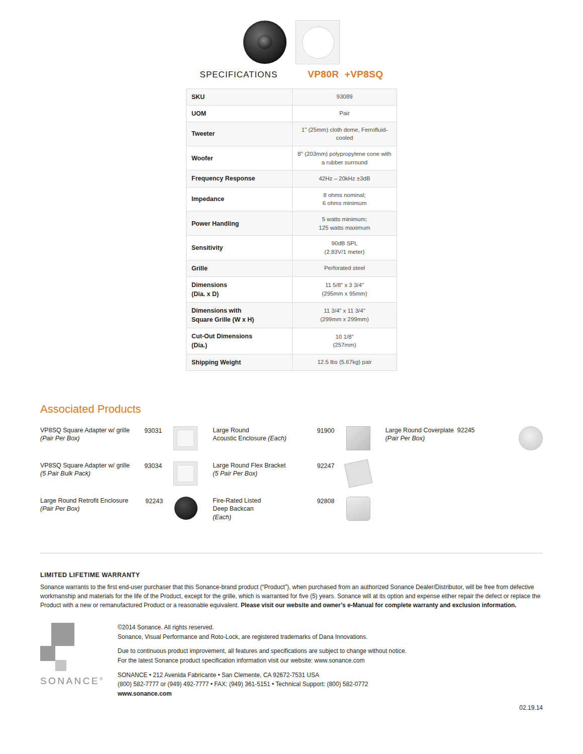SPECIFICATIONS VP80R +VP8SQ
| SKU | 93089 |
| UOM | Pair |
| Tweeter | 1" (25mm) cloth dome, Ferrofluid-cooled |
| Woofer | 8" (203mm) polypropylene cone with a rubber surround |
| Frequency Response | 42Hz – 20kHz ±3dB |
| Impedance | 8 ohms nominal; 6 ohms minimum |
| Power Handling | 5 watts minimum; 125 watts maximum |
| Sensitivity | 90dB SPL (2.83V/1 meter) |
| Grille | Perforated steel |
| Dimensions (Dia. x D) | 11 5/8" x 3 3/4" (295mm x 95mm) |
| Dimensions with Square Grille (W x H) | 11 3/4" x 11 3/4" (299mm x 299mm) |
| Cut-Out Dimensions (Dia.) | 10 1/8" (257mm) |
| Shipping Weight | 12.5 lbs (5.67kg) pair |
Associated Products
VP8SQ Square Adapter w/ grille
(Pair Per Box)
93031
VP8SQ Square Adapter w/ grille
(5 Pair Bulk Pack)
93034
Large Round Retrofit Enclosure
(Pair Per Box)
92243
Large Round
Acoustic Enclosure (Each)
91900
Large Round Flex Bracket
(5 Pair Per Box)
92247
Fire-Rated Listed
Deep Backcan
(Each)
92808
Large Round Coverplate 92245
(Pair Per Box)
LIMITED LIFETIME WARRANTY
Sonance warrants to the first end-user purchaser that this Sonance-brand product (“Product”), when purchased from an authorized Sonance Dealer/Distributor, will be free from defective workmanship and materials for the life of the Product, except for the grille, which is warranted for five (5) years. Sonance will at its option and expense either repair the defect or replace the Product with a new or remanufactured Product or a reasonable equivalent. Please visit our website and owner’s e-Manual for complete warranty and exclusion information.
SONANCE®
©2014 Sonance. All rights reserved.
Sonance, Visual Performance and Roto-Lock, are registered trademarks of Dana Innovations.
Due to continuous product improvement, all features and specifications are subject to change without notice.
For the latest Sonance product specification information visit our website: www.sonance.com
SONANCE • 212 Avenida Fabricante • San Clemente, CA 92672-7531 USA
(800) 582-7777 or (949) 492-7777 • FAX: (949) 361-5151 • Technical Support: (800) 582-0772
www.sonance.com
02.19.14